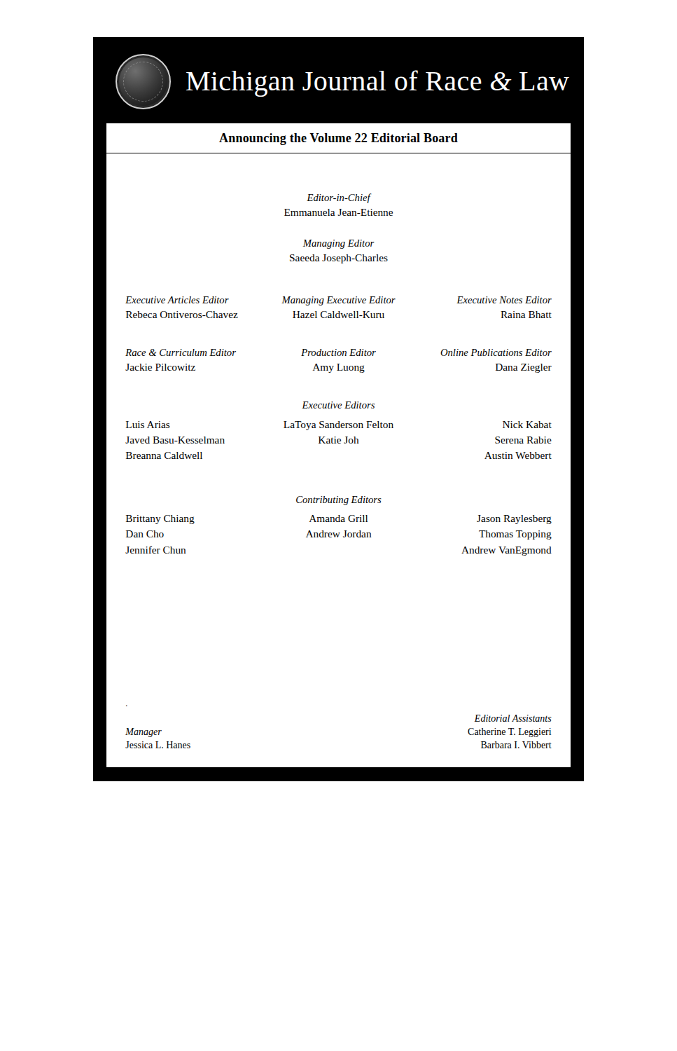Michigan Journal of Race & Law
Announcing the Volume 22 Editorial Board
Editor-in-Chief
Emmanuela Jean-Etienne
Managing Editor
Saeeda Joseph-Charles
Executive Articles Editor
Rebeca Ontiveros-Chavez
Managing Executive Editor
Hazel Caldwell-Kuru
Executive Notes Editor
Raina Bhatt
Race & Curriculum Editor
Jackie Pilcowitz
Production Editor
Amy Luong
Online Publications Editor
Dana Ziegler
Executive Editors
Luis Arias
Javed Basu-Kesselman
Breanna Caldwell
LaToya Sanderson Felton
Katie Joh
Nick Kabat
Serena Rabie
Austin Webbert
Contributing Editors
Brittany Chiang
Dan Cho
Jennifer Chun
Amanda Grill
Andrew Jordan
Jason Raylesberg
Thomas Topping
Andrew VanEgmond
.
Manager
Jessica L. Hanes
Editorial Assistants
Catherine T. Leggieri
Barbara I. Vibbert